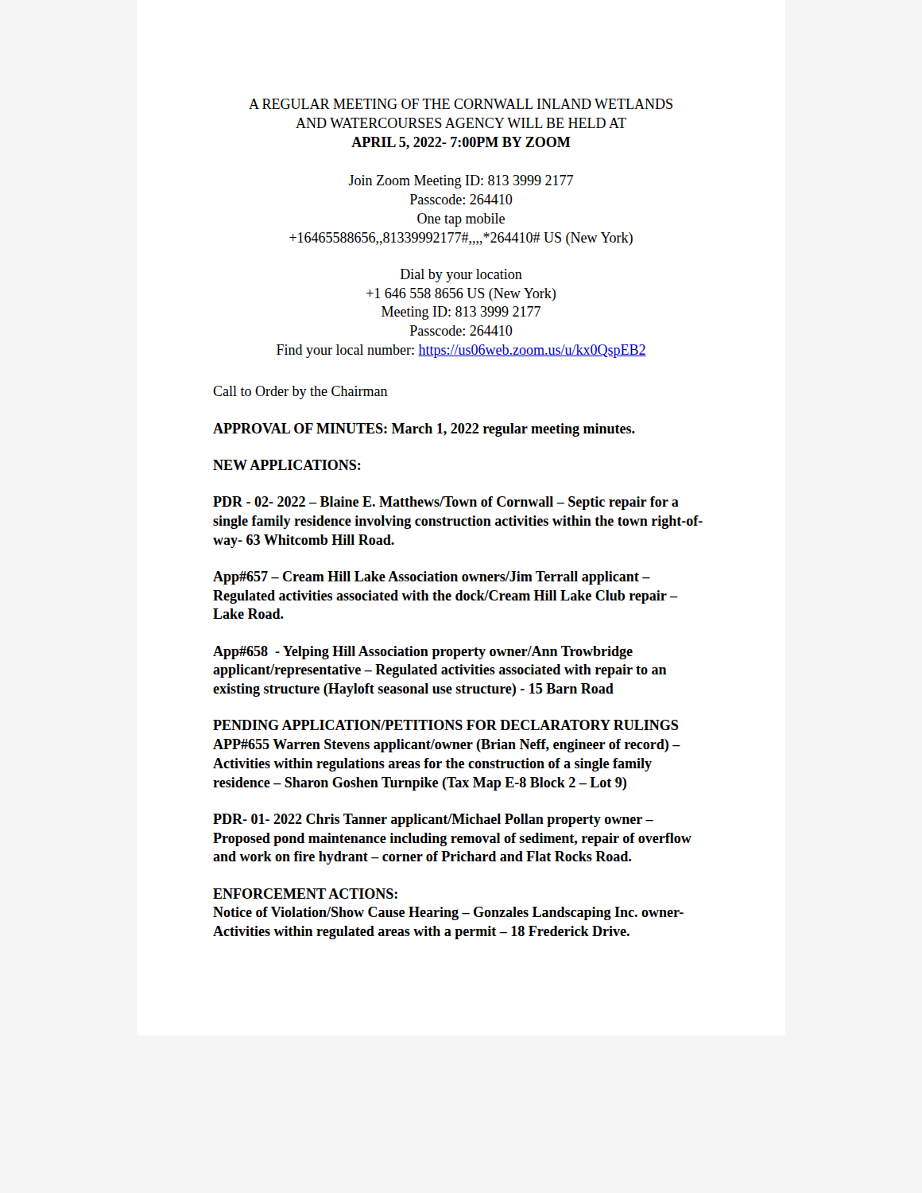A REGULAR MEETING OF THE CORNWALL INLAND WETLANDS
AND WATERCOURSES AGENCY WILL BE HELD AT
APRIL 5, 2022- 7:00PM BY ZOOM
Join Zoom Meeting ID: 813 3999 2177
Passcode: 264410
One tap mobile
+16465588656,,81339992177#,,,,*264410# US (New York)
Dial by your location
+1 646 558 8656 US (New York)
Meeting ID: 813 3999 2177
Passcode: 264410
Find your local number: https://us06web.zoom.us/u/kx0QspEB2
Call to Order by the Chairman
APPROVAL OF MINUTES: March 1, 2022 regular meeting minutes.
NEW APPLICATIONS:
PDR - 02- 2022 – Blaine E. Matthews/Town of Cornwall – Septic repair for a single family residence involving construction activities within the town right-of-way- 63 Whitcomb Hill Road.
App#657 – Cream Hill Lake Association owners/Jim Terrall applicant – Regulated activities associated with the dock/Cream Hill Lake Club repair – Lake Road.
App#658 - Yelping Hill Association property owner/Ann Trowbridge applicant/representative – Regulated activities associated with repair to an existing structure (Hayloft seasonal use structure) - 15 Barn Road
PENDING APPLICATION/PETITIONS FOR DECLARATORY RULINGS
APP#655 Warren Stevens applicant/owner (Brian Neff, engineer of record) – Activities within regulations areas for the construction of a single family residence – Sharon Goshen Turnpike (Tax Map E-8 Block 2 – Lot 9)
PDR- 01- 2022 Chris Tanner applicant/Michael Pollan property owner – Proposed pond maintenance including removal of sediment, repair of overflow and work on fire hydrant – corner of Prichard and Flat Rocks Road.
ENFORCEMENT ACTIONS:
Notice of Violation/Show Cause Hearing – Gonzales Landscaping Inc. owner- Activities within regulated areas with a permit – 18 Frederick Drive.